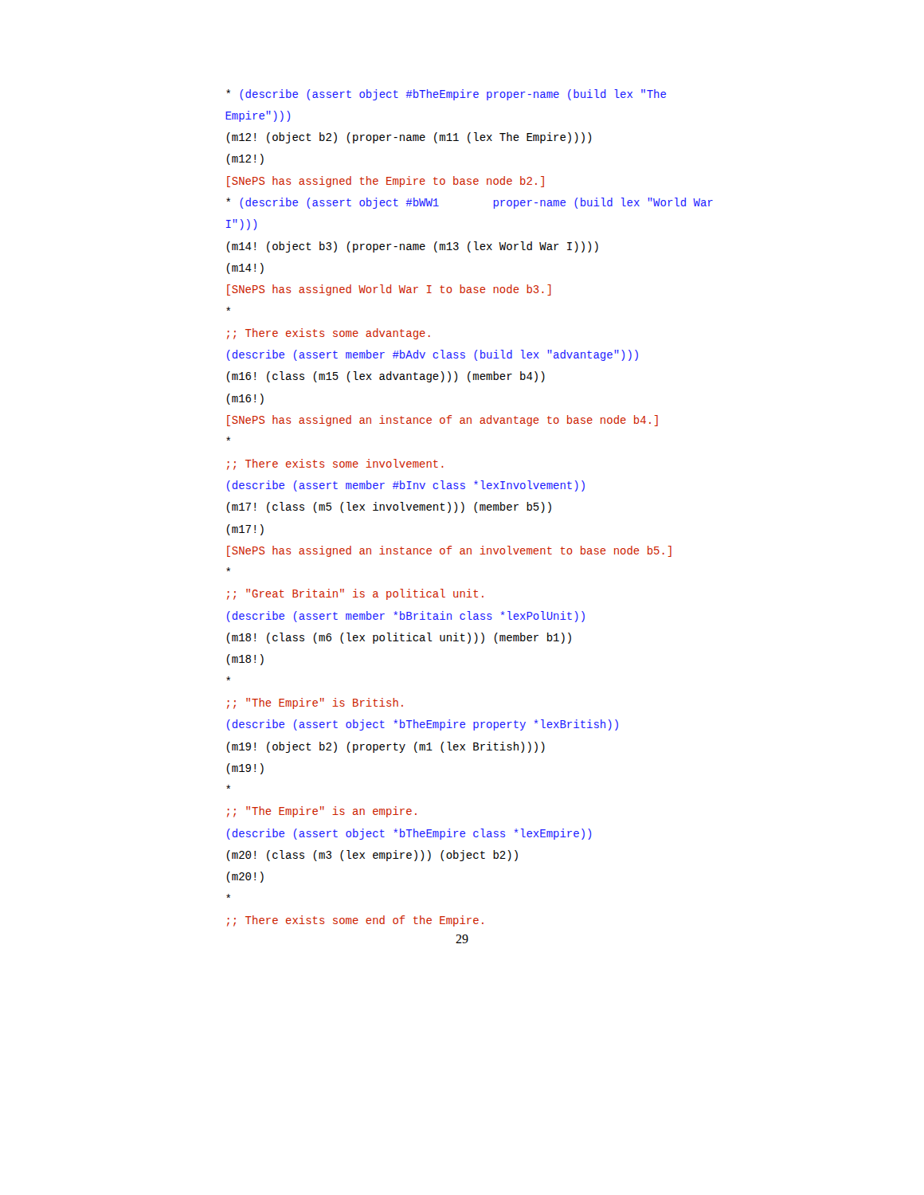* (describe (assert object #bTheEmpire proper-name (build lex "The Empire")))
(m12! (object b2) (proper-name (m11 (lex The Empire))))
(m12!)
[SNePS has assigned the Empire to base node b2.]
* (describe (assert object #bWW1        proper-name (build lex "World War I")))
(m14! (object b3) (proper-name (m13 (lex World War I))))
(m14!)
[SNePS has assigned World War I to base node b3.]
*
;; There exists some advantage.
(describe (assert member #bAdv class (build lex "advantage")))
(m16! (class (m15 (lex advantage))) (member b4))
(m16!)
[SNePS has assigned an instance of an advantage to base node b4.]
*
;; There exists some involvement.
(describe (assert member #bInv class *lexInvolvement))
(m17! (class (m5 (lex involvement))) (member b5))
(m17!)
[SNePS has assigned an instance of an involvement to base node b5.]
*
;; "Great Britain" is a political unit.
(describe (assert member *bBritain class *lexPolUnit))
(m18! (class (m6 (lex political unit))) (member b1))
(m18!)
*
;; "The Empire" is British.
(describe (assert object *bTheEmpire property *lexBritish))
(m19! (object b2) (property (m1 (lex British))))
(m19!)
*
;; "The Empire" is an empire.
(describe (assert object *bTheEmpire class *lexEmpire))
(m20! (class (m3 (lex empire))) (object b2))
(m20!)
*
;; There exists some end of the Empire.
29